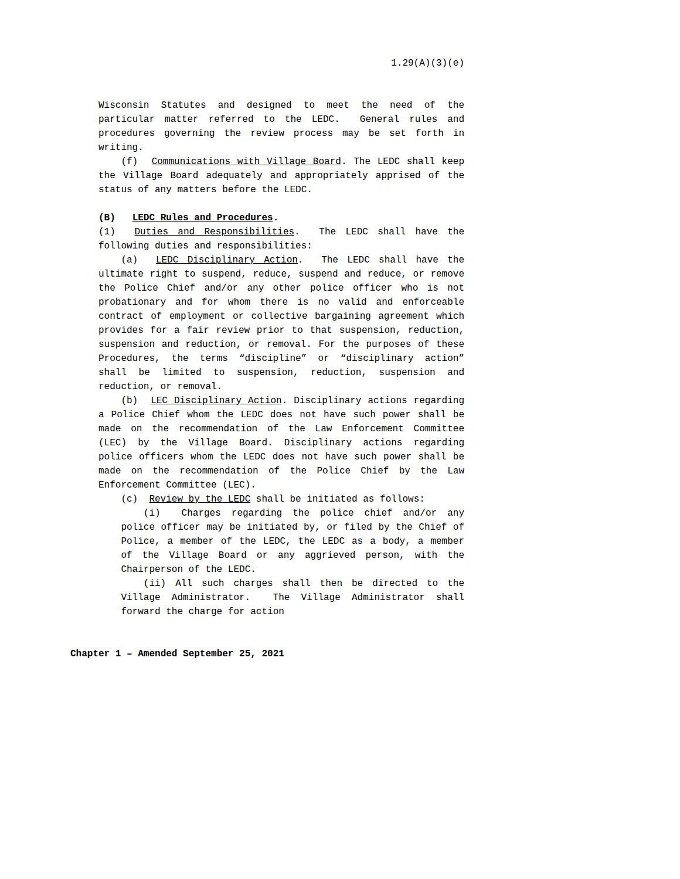1.29(A)(3)(e)
Wisconsin Statutes and designed to meet the need of the particular matter referred to the LEDC. General rules and procedures governing the review process may be set forth in writing.
(f) Communications with Village Board. The LEDC shall keep the Village Board adequately and appropriately apprised of the status of any matters before the LEDC.
(B) LEDC Rules and Procedures.
(1) Duties and Responsibilities. The LEDC shall have the following duties and responsibilities:
(a) LEDC Disciplinary Action. The LEDC shall have the ultimate right to suspend, reduce, suspend and reduce, or remove the Police Chief and/or any other police officer who is not probationary and for whom there is no valid and enforceable contract of employment or collective bargaining agreement which provides for a fair review prior to that suspension, reduction, suspension and reduction, or removal. For the purposes of these Procedures, the terms “discipline” or “disciplinary action” shall be limited to suspension, reduction, suspension and reduction, or removal.
(b) LEC Disciplinary Action. Disciplinary actions regarding a Police Chief whom the LEDC does not have such power shall be made on the recommendation of the Law Enforcement Committee (LEC) by the Village Board. Disciplinary actions regarding police officers whom the LEDC does not have such power shall be made on the recommendation of the Police Chief by the Law Enforcement Committee (LEC).
(c) Review by the LEDC shall be initiated as follows:
(i) Charges regarding the police chief and/or any police officer may be initiated by, or filed by the Chief of Police, a member of the LEDC, the LEDC as a body, a member of the Village Board or any aggrieved person, with the Chairperson of the LEDC.
(ii) All such charges shall then be directed to the Village Administrator. The Village Administrator shall forward the charge for action
Chapter 1 – Amended September 25, 2021